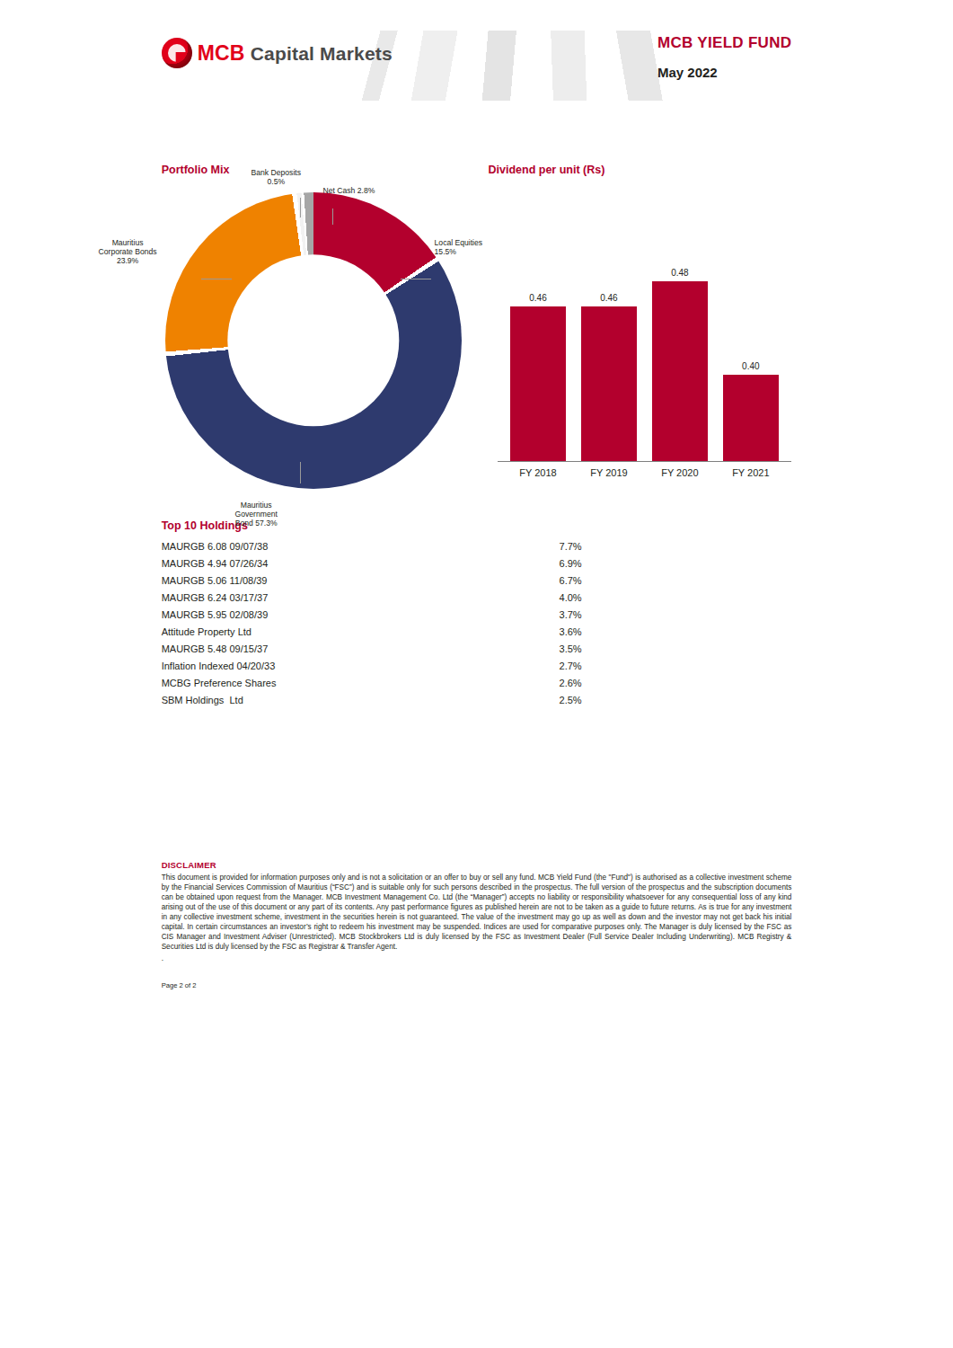MCB Capital Markets
MCB YIELD FUND
May 2022
Portfolio Mix
Bank Deposits
0.5%
Net Cash 2.8%
Mauritius
Corporate Bonds
23.9%
Local Equities
15.5%
Mauritius
Government
Bond 57.3%
Dividend per unit (Rs)
0.46
0.46
0.48
0.40
FY 2018
FY 2019
FY 2020
FY 2021
Top 10 Holdings
| MAURGB 6.08 09/07/38 | 7.7% |
| MAURGB 4.94 07/26/34 | 6.9% |
| MAURGB 5.06 11/08/39 | 6.7% |
| MAURGB 6.24 03/17/37 | 4.0% |
| MAURGB 5.95 02/08/39 | 3.7% |
| Attitude Property Ltd | 3.6% |
| MAURGB 5.48 09/15/37 | 3.5% |
| Inflation Indexed 04/20/33 | 2.7% |
| MCBG Preference Shares | 2.6% |
| SBM Holdings Ltd | 2.5% |
DISCLAIMER
This document is provided for information purposes only and is not a solicitation or an offer to buy or sell any fund. MCB Yield Fund (the "Fund") is authorised as a collective investment scheme by the Financial Services Commission of Mauritius (“FSC”) and is suitable only for such persons described in the prospectus. The full version of the prospectus and the subscription documents can be obtained upon request from the Manager. MCB Investment Management Co. Ltd (the “Manager”) accepts no liability or responsibility whatsoever for any consequential loss of any kind arising out of the use of this document or any part of its contents. Any past performance figures as published herein are not to be taken as a guide to future returns. As is true for any investment in any collective investment scheme, investment in the securities herein is not guaranteed. The value of the investment may go up as well as down and the investor may not get back his initial capital. In certain circumstances an investor’s right to redeem his investment may be suspended. Indices are used for comparative purposes only. The Manager is duly licensed by the FSC as CIS Manager and Investment Adviser (Unrestricted). MCB Stockbrokers Ltd is duly licensed by the FSC as Investment Dealer (Full Service Dealer Including Underwriting). MCB Registry & Securities Ltd is duly licensed by the FSC as Registrar & Transfer Agent.
.
Page 2 of 2